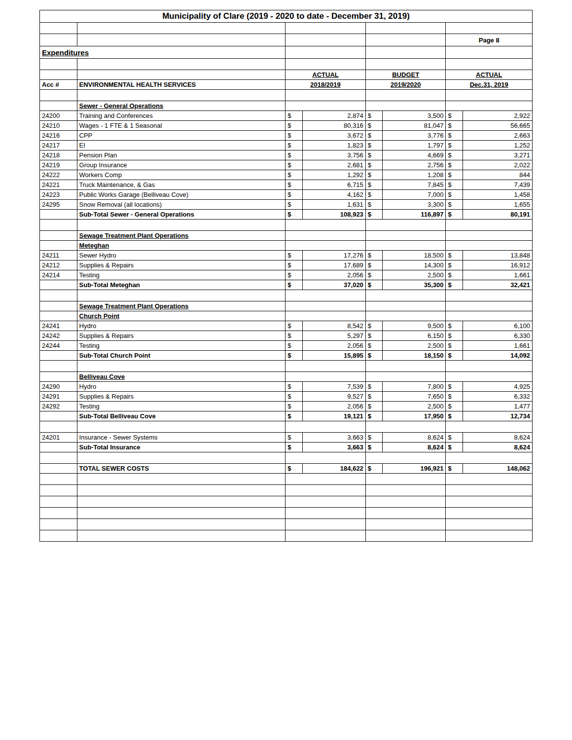| Municipality of Clare (2019 - 2020 to date - December 31, 2019) |
| | | | | Page 8 |
| Expenditures | | | |
| | | ACTUAL | BUDGET | ACTUAL |
| Acc # | ENVIRONMENTAL HEALTH SERVICES | 2018/2019 | 2019/2020 | Dec.31, 2019 |
| | Sewer - General Operations | | | |
| 24200 | Training and Conferences | $ | 2,874 | $ | 3,500 | $ | 2,922 |
| 24210 | Wages - 1 FTE & 1 Seasonal | $ | 80,316 | $ | 81,047 | $ | 56,665 |
| 24216 | CPP | $ | 3,672 | $ | 3,776 | $ | 2,663 |
| 24217 | EI | $ | 1,823 | $ | 1,797 | $ | 1,252 |
| 24218 | Pension Plan | $ | 3,756 | $ | 4,669 | $ | 3,271 |
| 24219 | Group Insurance | $ | 2,681 | $ | 2,756 | $ | 2,022 |
| 24222 | Workers Comp | $ | 1,292 | $ | 1,208 | $ | 844 |
| 24221 | Truck Maintenance, & Gas | $ | 6,715 | $ | 7,845 | $ | 7,439 |
| 24223 | Public Works Garage (Belliveau Cove) | $ | 4,162 | $ | 7,000 | $ | 1,458 |
| 24295 | Snow Removal (all locations) | $ | 1,631 | $ | 3,300 | $ | 1,655 |
| | Sub-Total Sewer - General Operations | $ | 108,923 | $ | 116,897 | $ | 80,191 |
| | Sewage Treatment Plant Operations | | | |
| | Meteghan | | | |
| 24211 | Sewer Hydro | $ | 17,276 | $ | 18,500 | $ | 13,848 |
| 24212 | Supplies & Repairs | $ | 17,689 | $ | 14,300 | $ | 16,912 |
| 24214 | Testing | $ | 2,056 | $ | 2,500 | $ | 1,661 |
| | Sub-Total Meteghan | $ | 37,020 | $ | 35,300 | $ | 32,421 |
| | Sewage Treatment Plant Operations | | | |
| | Church Point | | | |
| 24241 | Hydro | $ | 8,542 | $ | 9,500 | $ | 6,100 |
| 24242 | Supplies & Repairs | $ | 5,297 | $ | 6,150 | $ | 6,330 |
| 24244 | Testing | $ | 2,056 | $ | 2,500 | $ | 1,661 |
| | Sub-Total Church Point | $ | 15,895 | $ | 18,150 | $ | 14,092 |
| | Belliveau Cove | | | |
| 24290 | Hydro | $ | 7,539 | $ | 7,800 | $ | 4,925 |
| 24291 | Supplies & Repairs | $ | 9,527 | $ | 7,650 | $ | 6,332 |
| 24292 | Testing | $ | 2,056 | $ | 2,500 | $ | 1,477 |
| | Sub-Total Belliveau Cove | $ | 19,121 | $ | 17,950 | $ | 12,734 |
| 24201 | Insurance - Sewer Systems | $ | 3,663 | $ | 8,624 | $ | 8,624 |
| | Sub-Total Insurance | $ | 3,663 | $ | 8,624 | $ | 8,624 |
| | TOTAL SEWER COSTS | $ | 184,622 | $ | 196,921 | $ | 148,062 |